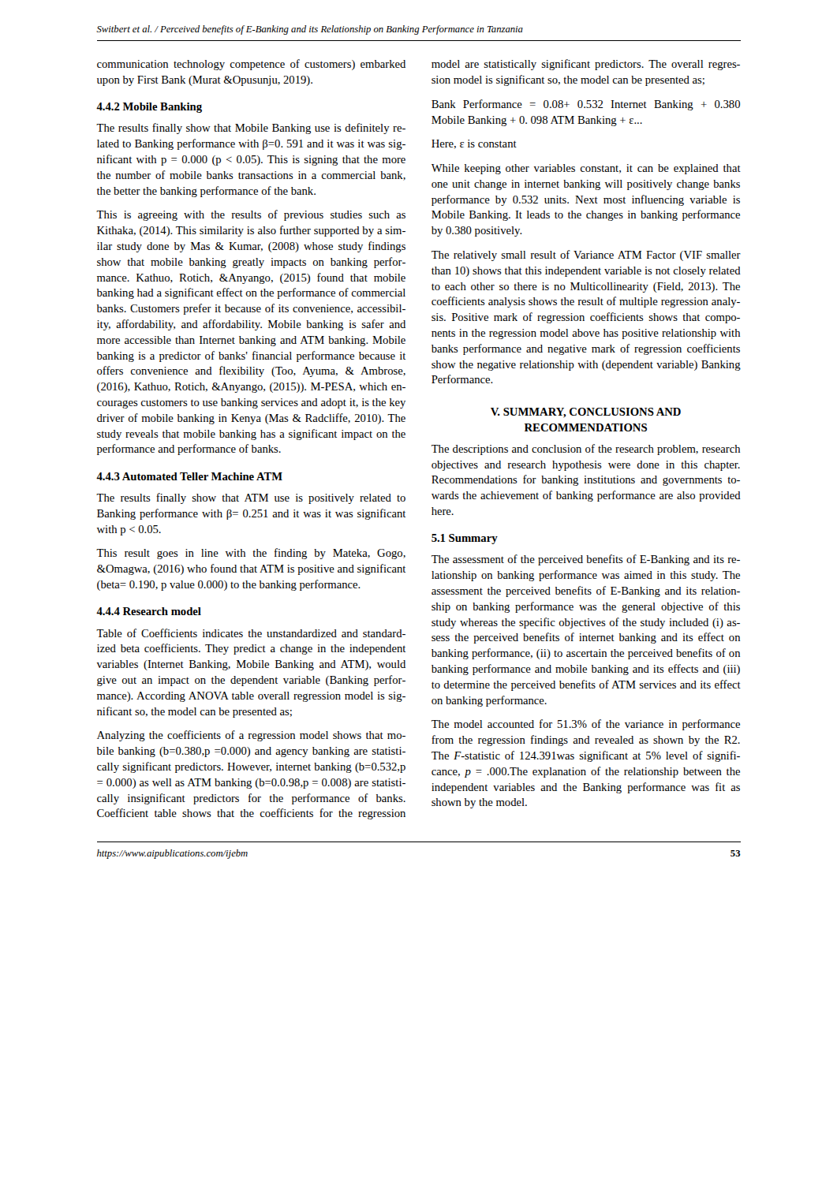Switbert et al. / Perceived benefits of E-Banking and its Relationship on Banking Performance in Tanzania
communication technology competence of customers) embarked upon by First Bank (Murat &Opusunju, 2019).
4.4.2 Mobile Banking
The results finally show that Mobile Banking use is definitely related to Banking performance with β=0. 591 and it was it was significant with p = 0.000 (p < 0.05). This is signing that the more the number of mobile banks transactions in a commercial bank, the better the banking performance of the bank.
This is agreeing with the results of previous studies such as Kithaka, (2014). This similarity is also further supported by a similar study done by Mas & Kumar, (2008) whose study findings show that mobile banking greatly impacts on banking performance. Kathuo, Rotich, &Anyango, (2015) found that mobile banking had a significant effect on the performance of commercial banks. Customers prefer it because of its convenience, accessibility, affordability, and affordability. Mobile banking is safer and more accessible than Internet banking and ATM banking. Mobile banking is a predictor of banks' financial performance because it offers convenience and flexibility (Too, Ayuma, & Ambrose, (2016), Kathuo, Rotich, &Anyango, (2015)). M-PESA, which encourages customers to use banking services and adopt it, is the key driver of mobile banking in Kenya (Mas & Radcliffe, 2010). The study reveals that mobile banking has a significant impact on the performance and performance of banks.
4.4.3 Automated Teller Machine ATM
The results finally show that ATM use is positively related to Banking performance with β= 0.251 and it was it was significant with p < 0.05.
This result goes in line with the finding by Mateka, Gogo, &Omagwa, (2016) who found that ATM is positive and significant (beta= 0.190, p value 0.000) to the banking performance.
4.4.4 Research model
Table of Coefficients indicates the unstandardized and standardized beta coefficients. They predict a change in the independent variables (Internet Banking, Mobile Banking and ATM), would give out an impact on the dependent variable (Banking performance). According ANOVA table overall regression model is significant so, the model can be presented as;
Analyzing the coefficients of a regression model shows that mobile banking (b=0.380,p =0.000) and agency banking are statistically significant predictors. However, internet banking (b=0.532,p = 0.000) as well as ATM banking (b=0.0.98,p = 0.008) are statistically insignificant predictors for the performance of banks. Coefficient table shows that the coefficients for the regression model are statistically significant predictors. The overall regression model is significant so, the model can be presented as;
Bank Performance = 0.08+ 0.532 Internet Banking + 0.380 Mobile Banking + 0. 098 ATM Banking + ε...
Here, ε is constant
While keeping other variables constant, it can be explained that one unit change in internet banking will positively change banks performance by 0.532 units. Next most influencing variable is Mobile Banking. It leads to the changes in banking performance by 0.380 positively.
The relatively small result of Variance ATM Factor (VIF smaller than 10) shows that this independent variable is not closely related to each other so there is no Multicollinearity (Field, 2013). The coefficients analysis shows the result of multiple regression analysis. Positive mark of regression coefficients shows that components in the regression model above has positive relationship with banks performance and negative mark of regression coefficients show the negative relationship with (dependent variable) Banking Performance.
V. Summary, Conclusions and Recommendations
The descriptions and conclusion of the research problem, research objectives and research hypothesis were done in this chapter. Recommendations for banking institutions and governments towards the achievement of banking performance are also provided here.
5.1 Summary
The assessment of the perceived benefits of E-Banking and its relationship on banking performance was aimed in this study. The assessment the perceived benefits of E-Banking and its relationship on banking performance was the general objective of this study whereas the specific objectives of the study included (i) assess the perceived benefits of internet banking and its effect on banking performance, (ii) to ascertain the perceived benefits of on banking performance and mobile banking and its effects and (iii) to determine the perceived benefits of ATM services and its effect on banking performance.
The model accounted for 51.3% of the variance in performance from the regression findings and revealed as shown by the R2. The F-statistic of 124.391was significant at 5% level of significance, p = .000.The explanation of the relationship between the independent variables and the Banking performance was fit as shown by the model.
https://www.aipublications.com/ijebm 53